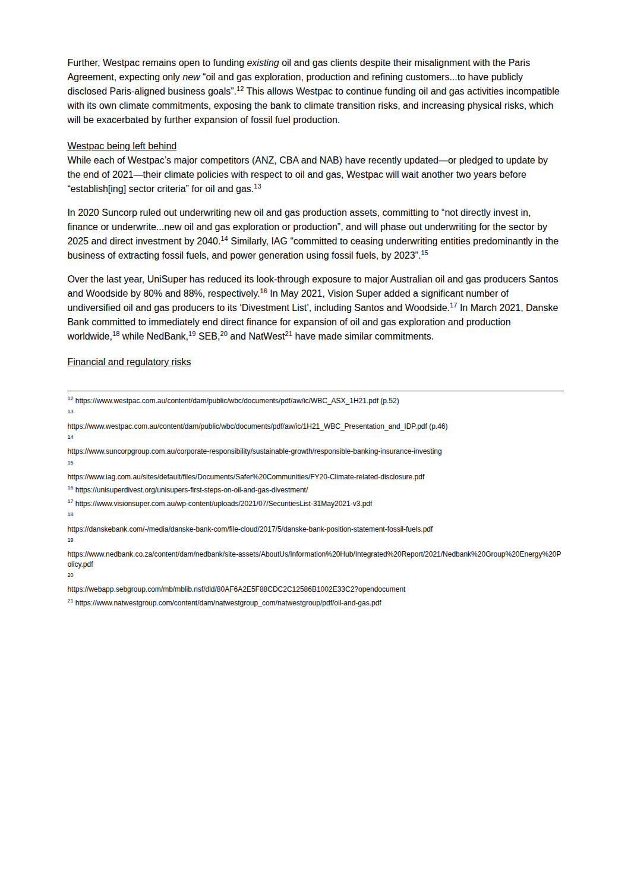Further, Westpac remains open to funding existing oil and gas clients despite their misalignment with the Paris Agreement, expecting only new “oil and gas exploration, production and refining customers...to have publicly disclosed Paris-aligned business goals”.12 This allows Westpac to continue funding oil and gas activities incompatible with its own climate commitments, exposing the bank to climate transition risks, and increasing physical risks, which will be exacerbated by further expansion of fossil fuel production.
Westpac being left behind
While each of Westpac’s major competitors (ANZ, CBA and NAB) have recently updated—or pledged to update by the end of 2021—their climate policies with respect to oil and gas, Westpac will wait another two years before “establish[ing] sector criteria” for oil and gas.13
In 2020 Suncorp ruled out underwriting new oil and gas production assets, committing to “not directly invest in, finance or underwrite...new oil and gas exploration or production”, and will phase out underwriting for the sector by 2025 and direct investment by 2040.14 Similarly, IAG “committed to ceasing underwriting entities predominantly in the business of extracting fossil fuels, and power generation using fossil fuels, by 2023”.15
Over the last year, UniSuper has reduced its look-through exposure to major Australian oil and gas producers Santos and Woodside by 80% and 88%, respectively.16 In May 2021, Vision Super added a significant number of undiversified oil and gas producers to its ‘Divestment List’, including Santos and Woodside.17 In March 2021, Danske Bank committed to immediately end direct finance for expansion of oil and gas exploration and production worldwide,18 while NedBank,19 SEB,20 and NatWest21 have made similar commitments.
Financial and regulatory risks
12 https://www.westpac.com.au/content/dam/public/wbc/documents/pdf/aw/ic/WBC_ASX_1H21.pdf (p.52)
13
https://www.westpac.com.au/content/dam/public/wbc/documents/pdf/aw/ic/1H21_WBC_Presentation_and_IDP.pdf (p.46)
14
https://www.suncorpgroup.com.au/corporate-responsibility/sustainable-growth/responsible-banking-insurance-investing
15
https://www.iag.com.au/sites/default/files/Documents/Safer%20Communities/FY20-Climate-related-disclosure.pdf
16 https://unisuperdivest.org/unisupers-first-steps-on-oil-and-gas-divestment/
17 https://www.visionsuper.com.au/wp-content/uploads/2021/07/SecuritiesList-31May2021-v3.pdf
18
https://danskebank.com/-/media/danske-bank-com/file-cloud/2017/5/danske-bank-position-statement-fossil-fuels.pdf
19
https://www.nedbank.co.za/content/dam/nedbank/site-assets/AboutUs/Information%20Hub/Integrated%20Report/2021/Nedbank%20Group%20Energy%20Policy.pdf
20
https://webapp.sebgroup.com/mb/mblib.nsf/dld/80AF6A2E5F88CDC2C12586B1002E33C2?opendocument
21 https://www.natwestgroup.com/content/dam/natwestgroup_com/natwestgroup/pdf/oil-and-gas.pdf